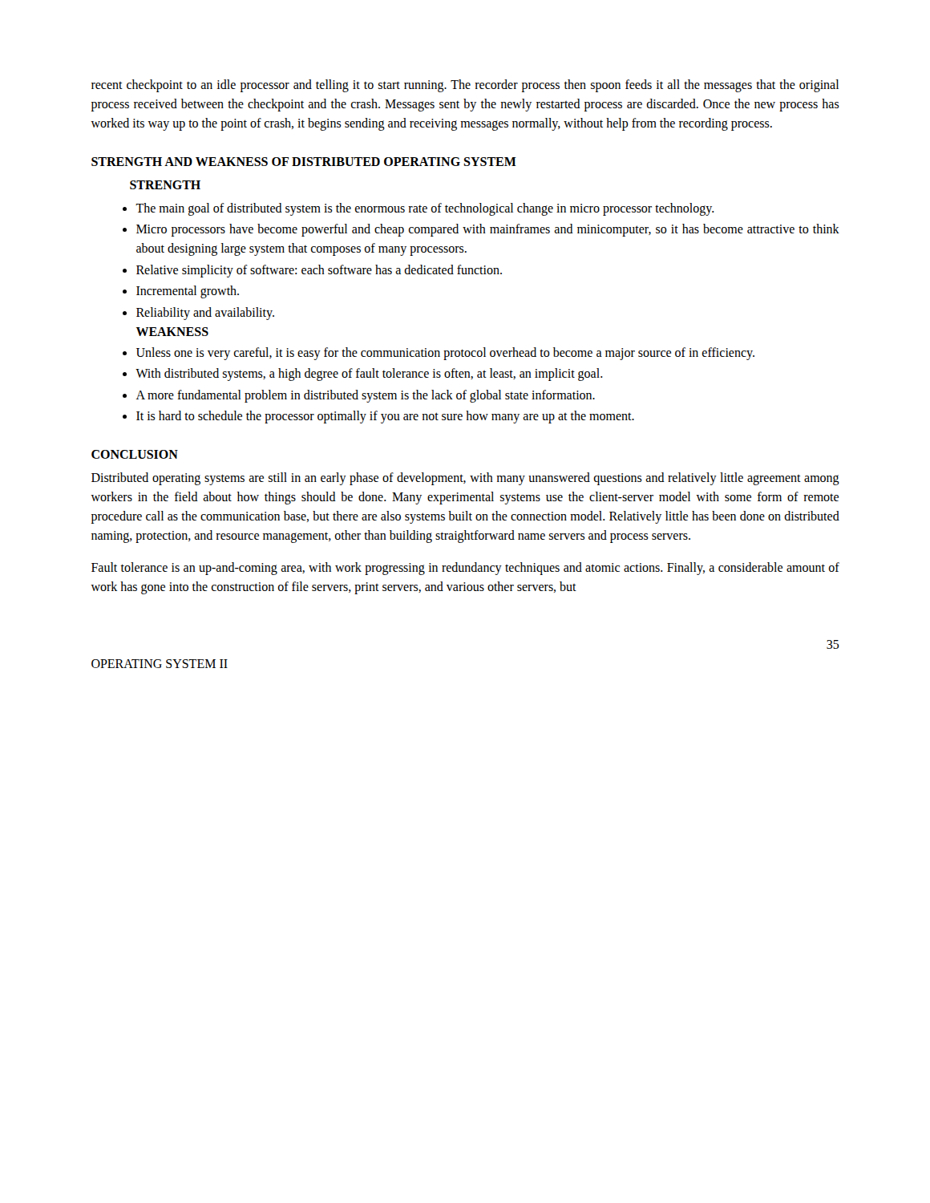recent checkpoint to an idle processor and telling it to start running. The recorder process then spoon feeds it all the messages that the original process received between the checkpoint and the crash. Messages sent by the newly restarted process are discarded. Once the new process has worked its way up to the point of crash, it begins sending and receiving messages normally, without help from the recording process.
Strength and Weakness of Distributed Operating System
Strength
The main goal of distributed system is the enormous rate of technological change in micro processor technology.
Micro processors have become powerful and cheap compared with mainframes and minicomputer, so it has become attractive to think about designing large system that composes of many processors.
Relative simplicity of software: each software has a dedicated function.
Incremental growth.
Reliability and availability.
Weakness
Unless one is very careful, it is easy for the communication protocol overhead to become a major source of in efficiency.
With distributed systems, a high degree of fault tolerance is often, at least, an implicit goal.
A more fundamental problem in distributed system is the lack of global state information.
It is hard to schedule the processor optimally if you are not sure how many are up at the moment.
Conclusion
Distributed operating systems are still in an early phase of development, with many unanswered questions and relatively little agreement among workers in the field about how things should be done. Many experimental systems use the client-server model with some form of remote procedure call as the communication base, but there are also systems built on the connection model. Relatively little has been done on distributed naming, protection, and resource management, other than building straightforward name servers and process servers.
Fault tolerance is an up-and-coming area, with work progressing in redundancy techniques and atomic actions. Finally, a considerable amount of work has gone into the construction of file servers, print servers, and various other servers, but
35
OPERATING SYSTEM II